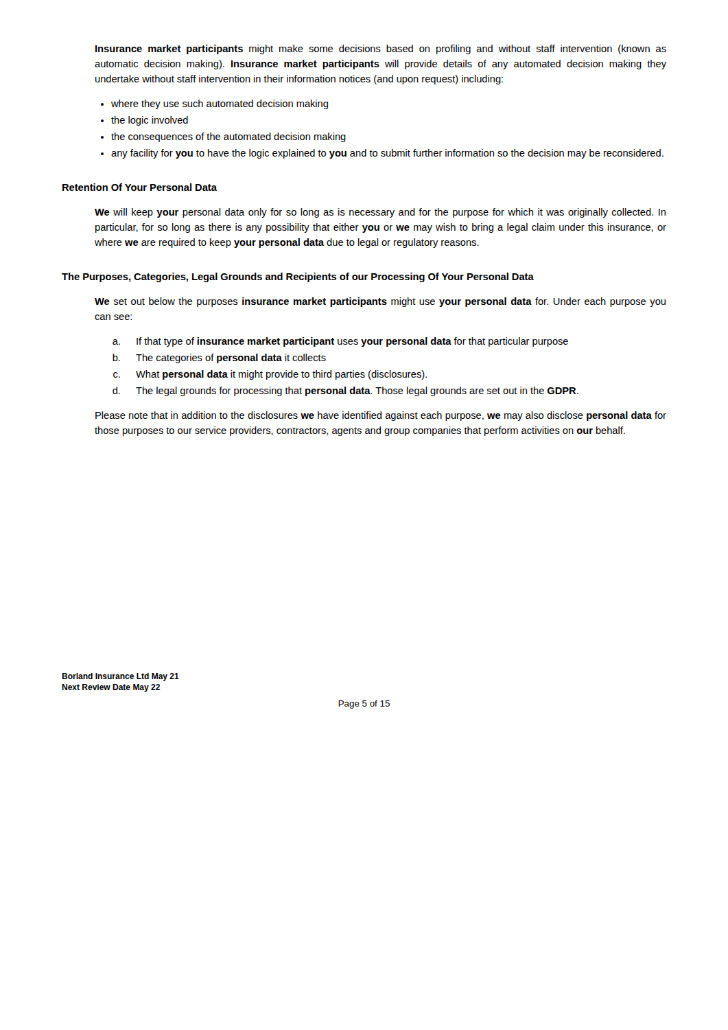Insurance market participants might make some decisions based on profiling and without staff intervention (known as automatic decision making). Insurance market participants will provide details of any automated decision making they undertake without staff intervention in their information notices (and upon request) including:
where they use such automated decision making
the logic involved
the consequences of the automated decision making
any facility for you to have the logic explained to you and to submit further information so the decision may be reconsidered.
Retention Of Your Personal Data
We will keep your personal data only for so long as is necessary and for the purpose for which it was originally collected. In particular, for so long as there is any possibility that either you or we may wish to bring a legal claim under this insurance, or where we are required to keep your personal data due to legal or regulatory reasons.
The Purposes, Categories, Legal Grounds and Recipients of our Processing Of Your Personal Data
We set out below the purposes insurance market participants might use your personal data for. Under each purpose you can see:
If that type of insurance market participant uses your personal data for that particular purpose
The categories of personal data it collects
What personal data it might provide to third parties (disclosures).
The legal grounds for processing that personal data. Those legal grounds are set out in the GDPR.
Please note that in addition to the disclosures we have identified against each purpose, we may also disclose personal data for those purposes to our service providers, contractors, agents and group companies that perform activities on our behalf.
Borland Insurance Ltd May 21
Next Review Date May 22
Page 5 of 15